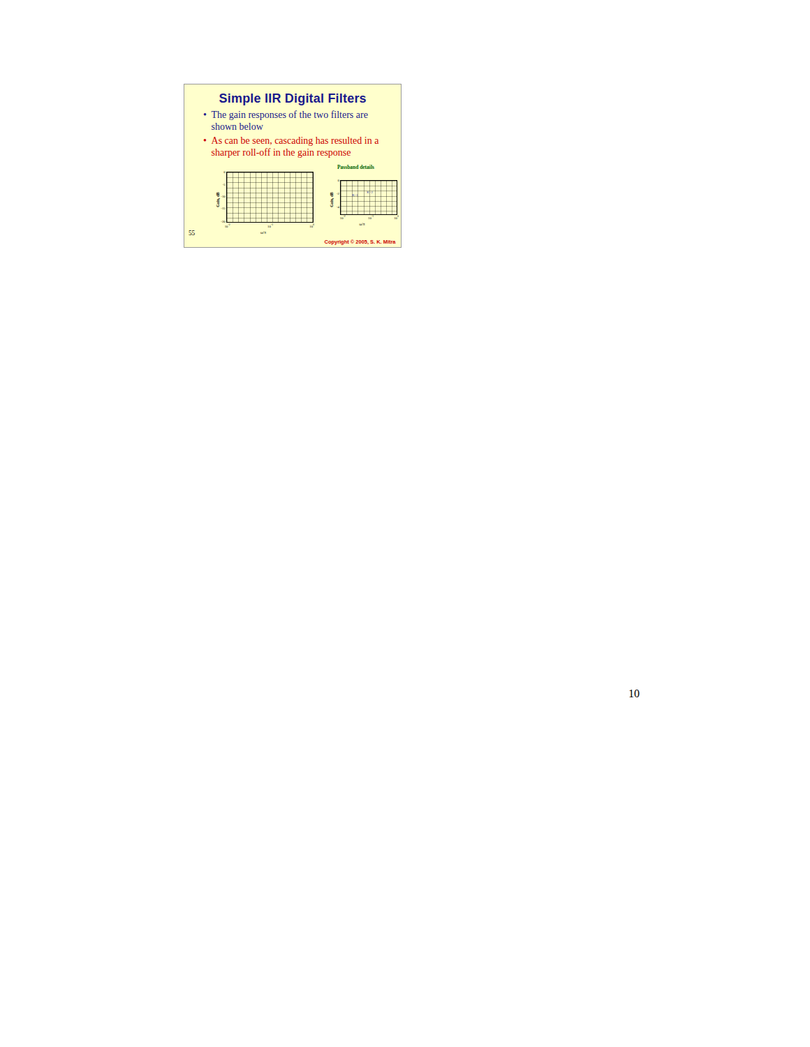Simple IIR Digital Filters
The gain responses of the two filters are shown below
As can be seen, cascading has resulted in a sharper roll-off in the gain response
Passband details
Gain, dB
0
-5
-10
-15
-20
10-2
10-1
100
ω/π
Gain, dB
0
-2
-4
10-2
10-1
100
ω/π
K=1
K=2
55
Copyright © 2005, S. K. Mitra
10